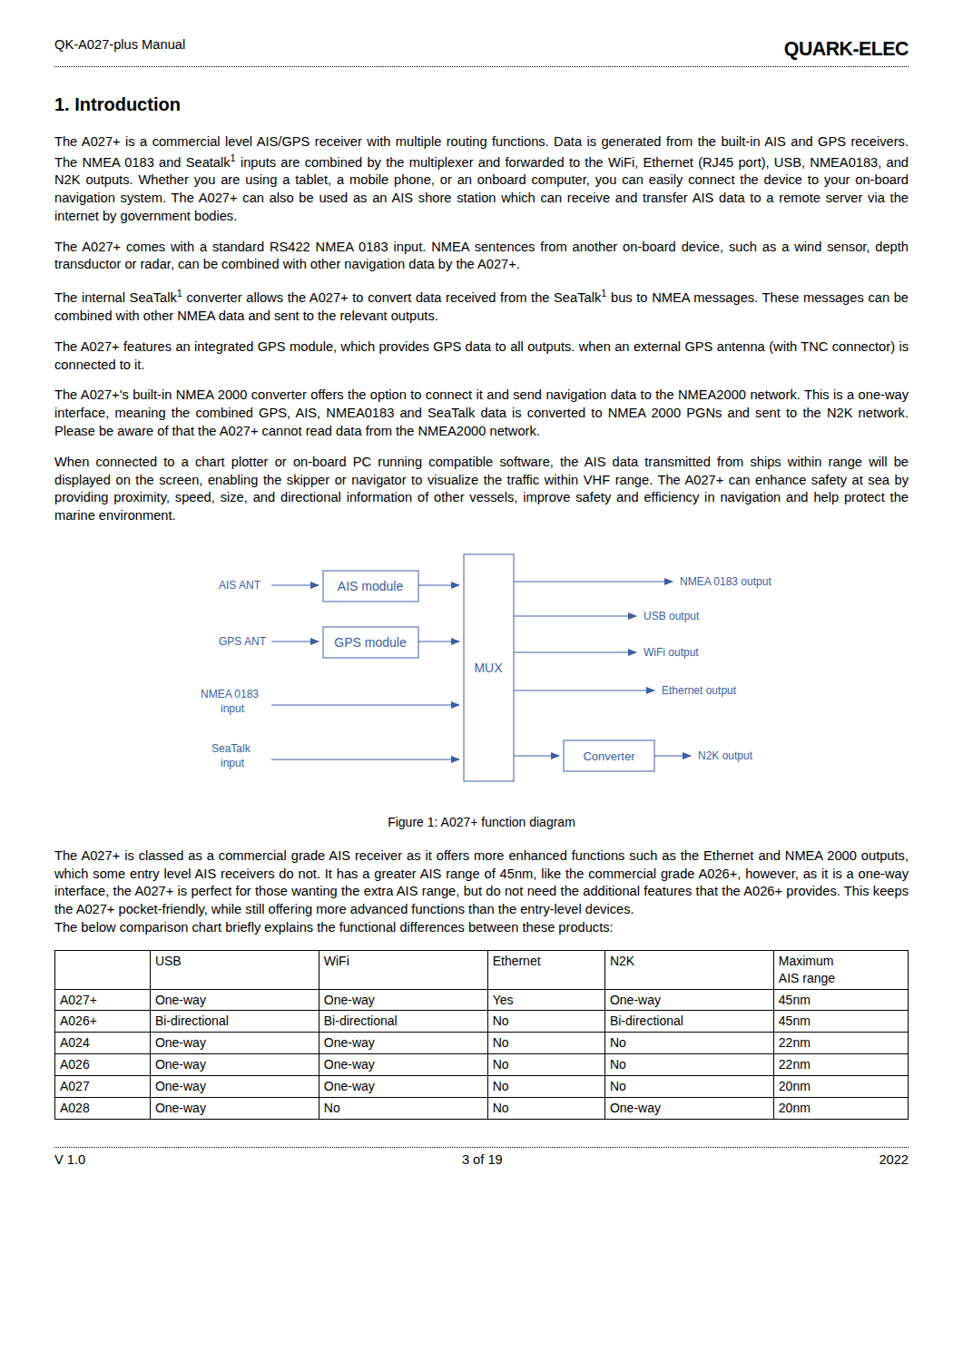QK-A027-plus Manual
QUARK-ELEC
1. Introduction
The A027+ is a commercial level AIS/GPS receiver with multiple routing functions. Data is generated from the built-in AIS and GPS receivers. The NMEA 0183 and Seatalk1 inputs are combined by the multiplexer and forwarded to the WiFi, Ethernet (RJ45 port), USB, NMEA0183, and N2K outputs. Whether you are using a tablet, a mobile phone, or an onboard computer, you can easily connect the device to your on-board navigation system. The A027+ can also be used as an AIS shore station which can receive and transfer AIS data to a remote server via the internet by government bodies.
The A027+ comes with a standard RS422 NMEA 0183 input. NMEA sentences from another on-board device, such as a wind sensor, depth transductor or radar, can be combined with other navigation data by the A027+.
The internal SeaTalk1 converter allows the A027+ to convert data received from the SeaTalk1 bus to NMEA messages. These messages can be combined with other NMEA data and sent to the relevant outputs.
The A027+ features an integrated GPS module, which provides GPS data to all outputs. when an external GPS antenna (with TNC connector) is connected to it.
The A027+'s built-in NMEA 2000 converter offers the option to connect it and send navigation data to the NMEA2000 network. This is a one-way interface, meaning the combined GPS, AIS, NMEA0183 and SeaTalk data is converted to NMEA 2000 PGNs and sent to the N2K network. Please be aware of that the A027+ cannot read data from the NMEA2000 network.
When connected to a chart plotter or on-board PC running compatible software, the AIS data transmitted from ships within range will be displayed on the screen, enabling the skipper or navigator to visualize the traffic within VHF range. The A027+ can enhance safety at sea by providing proximity, speed, size, and directional information of other vessels, improve safety and efficiency in navigation and help protect the marine environment.
AIS ANT GPS ANT NMEA 0183 input SeaTalk input AIS module GPS module MUX Converter NMEA 0183 output USB output WiFi output Ethernet output N2K output
Figure 1: A027+ function diagram
The A027+ is classed as a commercial grade AIS receiver as it offers more enhanced functions such as the Ethernet and NMEA 2000 outputs, which some entry level AIS receivers do not. It has a greater AIS range of 45nm, like the commercial grade A026+, however, as it is a one-way interface, the A027+ is perfect for those wanting the extra AIS range, but do not need the additional features that the A026+ provides. This keeps the A027+ pocket-friendly, while still offering more advanced functions than the entry-level devices.
The below comparison chart briefly explains the functional differences between these products:
| | USB | WiFi | Ethernet | N2K | Maximum AIS range |
| --- | --- | --- | --- | --- | --- |
| A027+ | One-way | One-way | Yes | One-way | 45nm |
| A026+ | Bi-directional | Bi-directional | No | Bi-directional | 45nm |
| A024 | One-way | One-way | No | No | 22nm |
| A026 | One-way | One-way | No | No | 22nm |
| A027 | One-way | One-way | No | No | 20nm |
| A028 | One-way | No | No | One-way | 20nm |
V 1.0
3 of 19
2022